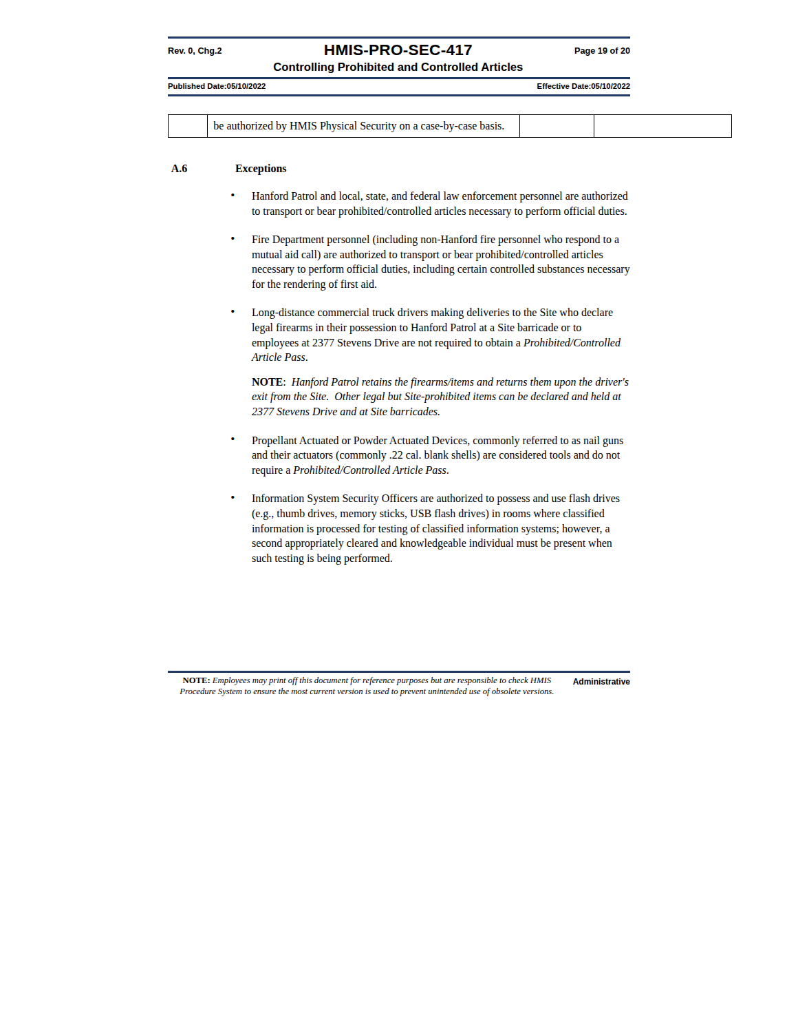Rev. 0, Chg.2
HMIS-PRO-SEC-417
Controlling Prohibited and Controlled Articles
Page 19 of 20
Published Date:05/10/2022
Effective Date:05/10/2022
| | be authorized by HMIS Physical Security on a case-by-case basis. | | |
A.6 Exceptions
Hanford Patrol and local, state, and federal law enforcement personnel are authorized to transport or bear prohibited/controlled articles necessary to perform official duties.
Fire Department personnel (including non-Hanford fire personnel who respond to a mutual aid call) are authorized to transport or bear prohibited/controlled articles necessary to perform official duties, including certain controlled substances necessary for the rendering of first aid.
Long-distance commercial truck drivers making deliveries to the Site who declare legal firearms in their possession to Hanford Patrol at a Site barricade or to employees at 2377 Stevens Drive are not required to obtain a Prohibited/Controlled Article Pass.
NOTE: Hanford Patrol retains the firearms/items and returns them upon the driver's exit from the Site. Other legal but Site-prohibited items can be declared and held at 2377 Stevens Drive and at Site barricades.
Propellant Actuated or Powder Actuated Devices, commonly referred to as nail guns and their actuators (commonly .22 cal. blank shells) are considered tools and do not require a Prohibited/Controlled Article Pass.
Information System Security Officers are authorized to possess and use flash drives (e.g., thumb drives, memory sticks, USB flash drives) in rooms where classified information is processed for testing of classified information systems; however, a second appropriately cleared and knowledgeable individual must be present when such testing is being performed.
NOTE: Employees may print off this document for reference purposes but are responsible to check HMIS Procedure System to ensure the most current version is used to prevent unintended use of obsolete versions.
Administrative